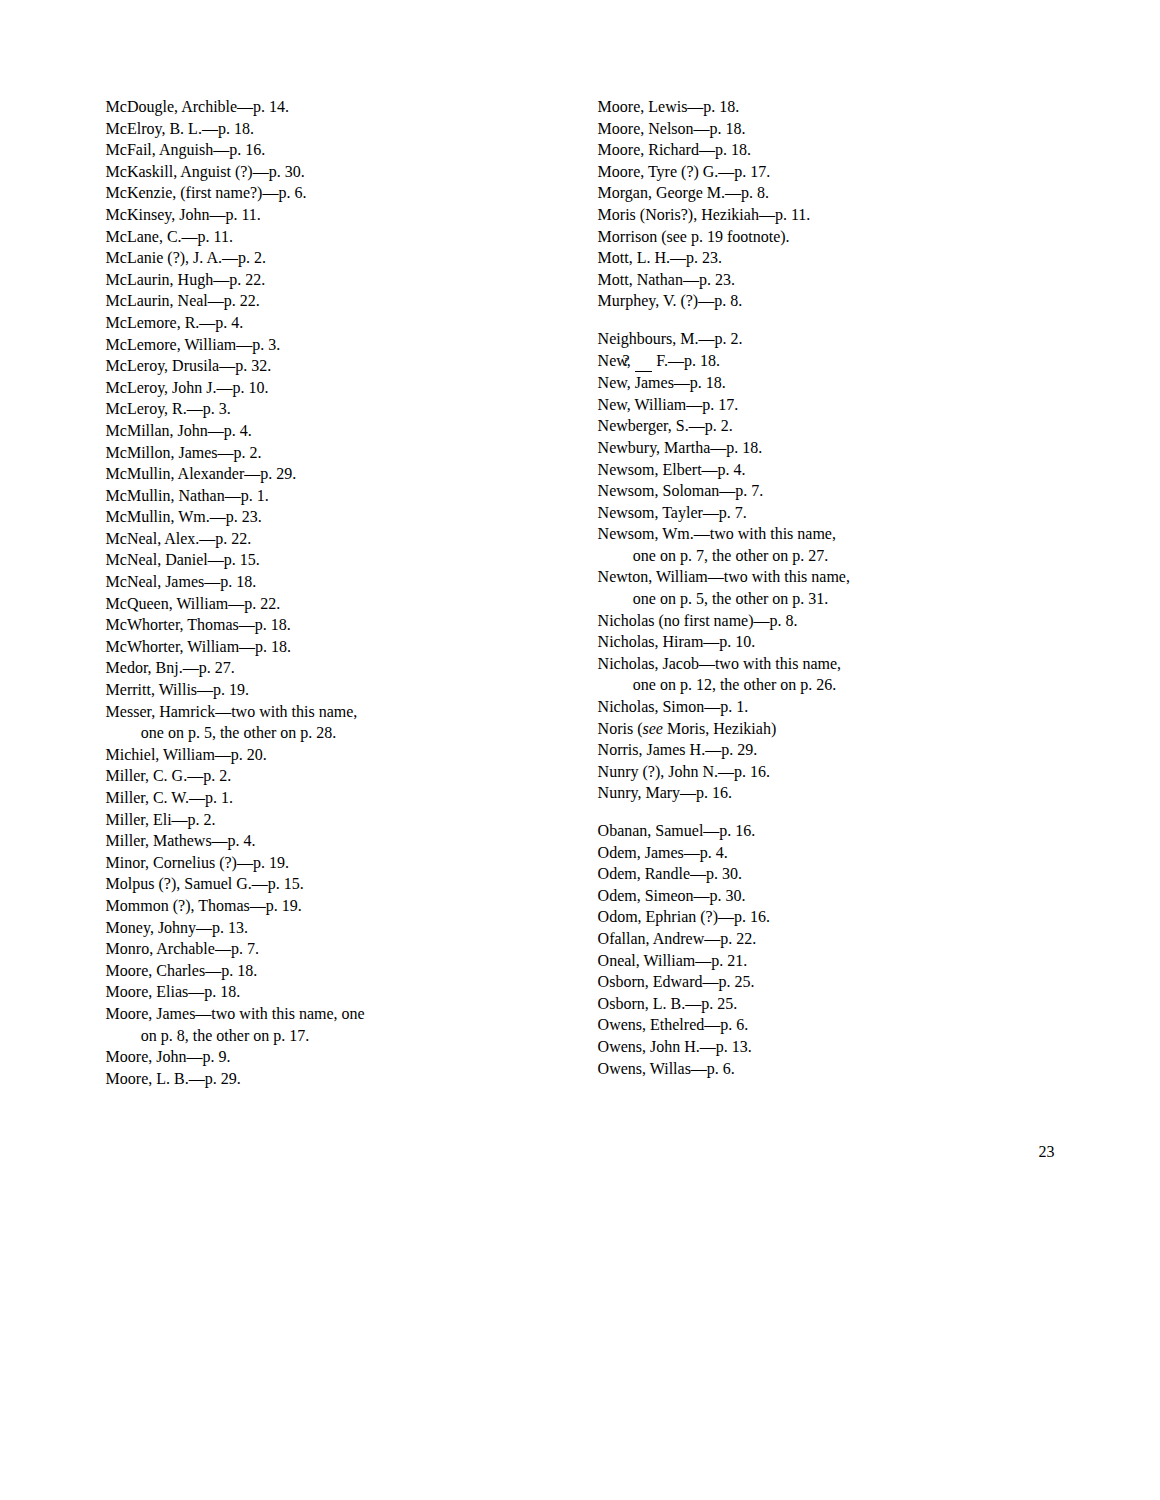McDougle, Archible—p. 14.
McElroy, B. L.—p. 18.
McFail, Anguish—p. 16.
McKaskill, Anguist (?)—p. 30.
McKenzie, (first name?)—p. 6.
McKinsey, John—p. 11.
McLane, C.—p. 11.
McLanie (?), J. A.—p. 2.
McLaurin, Hugh—p. 22.
McLaurin, Neal—p. 22.
McLemore, R.—p. 4.
McLemore, William—p. 3.
McLeroy, Drusila—p. 32.
McLeroy, John J.—p. 10.
McLeroy, R.—p. 3.
McMillan, John—p. 4.
McMillon, James—p. 2.
McMullin, Alexander—p. 29.
McMullin, Nathan—p. 1.
McMullin, Wm.—p. 23.
McNeal, Alex.—p. 22.
McNeal, Daniel—p. 15.
McNeal, James—p. 18.
McQueen, William—p. 22.
McWhorter, Thomas—p. 18.
McWhorter, William—p. 18.
Medor, Bnj.—p. 27.
Merritt, Willis—p. 19.
Messer, Hamrick—two with this name,
one on p. 5, the other on p. 28.
Michiel, William—p. 20.
Miller, C. G.—p. 2.
Miller, C. W.—p. 1.
Miller, Eli—p. 2.
Miller, Mathews—p. 4.
Minor, Cornelius (?)—p. 19.
Molpus (?), Samuel G.—p. 15.
Mommon (?), Thomas—p. 19.
Money, Johny—p. 13.
Monro, Archable—p. 7.
Moore, Charles—p. 18.
Moore, Elias—p. 18.
Moore, James—two with this name, one
on p. 8, the other on p. 17.
Moore, John—p. 9.
Moore, L. B.—p. 29.
Moore, Lewis—p. 18.
Moore, Nelson—p. 18.
Moore, Richard—p. 18.
Moore, Tyre (?) G.—p. 17.
Morgan, George M.—p. 8.
Moris (Noris?), Hezikiah—p. 11.
Morrison (see p. 19 footnote).
Mott, L. H.—p. 23.
Mott, Nathan—p. 23.
Murphey, V. (?)—p. 8.
Neighbours, M.—p. 2.
New, ? F.—p. 18.
New, James—p. 18.
New, William—p. 17.
Newberger, S.—p. 2.
Newbury, Martha—p. 18.
Newsom, Elbert—p. 4.
Newsom, Soloman—p. 7.
Newsom, Tayler—p. 7.
Newsom, Wm.—two with this name,
one on p. 7, the other on p. 27.
Newton, William—two with this name,
one on p. 5, the other on p. 31.
Nicholas (no first name)—p. 8.
Nicholas, Hiram—p. 10.
Nicholas, Jacob—two with this name,
one on p. 12, the other on p. 26.
Nicholas, Simon—p. 1.
Noris (see Moris, Hezikiah)
Norris, James H.—p. 29.
Nunry (?), John N.—p. 16.
Nunry, Mary—p. 16.
Obanan, Samuel—p. 16.
Odem, James—p. 4.
Odem, Randle—p. 30.
Odem, Simeon—p. 30.
Odom, Ephrian (?)—p. 16.
Ofallan, Andrew—p. 22.
Oneal, William—p. 21.
Osborn, Edward—p. 25.
Osborn, L. B.—p. 25.
Owens, Ethelred—p. 6.
Owens, John H.—p. 13.
Owens, Willas—p. 6.
23